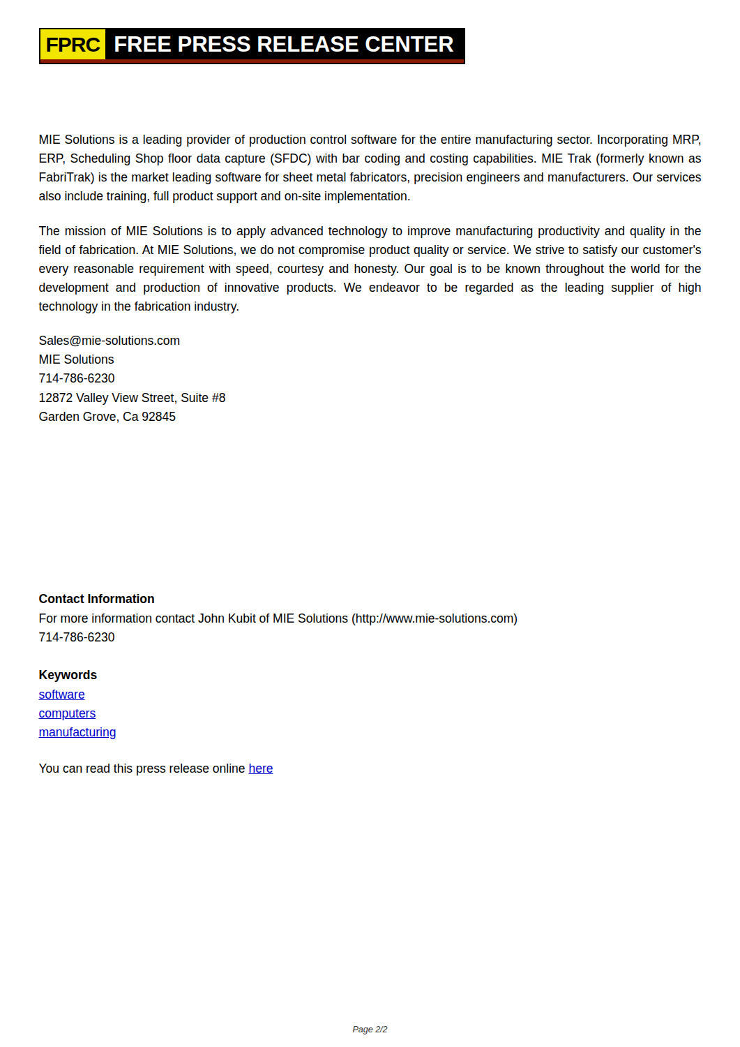FPRC FREE PRESS RELEASE CENTER
MIE Solutions is a leading provider of production control software for the entire manufacturing sector. Incorporating MRP, ERP, Scheduling Shop floor data capture (SFDC) with bar coding and costing capabilities. MIE Trak (formerly known as FabriTrak) is the market leading software for sheet metal fabricators, precision engineers and manufacturers. Our services also include training, full product support and on-site implementation.
The mission of MIE Solutions is to apply advanced technology to improve manufacturing productivity and quality in the field of fabrication. At MIE Solutions, we do not compromise product quality or service. We strive to satisfy our customer's every reasonable requirement with speed, courtesy and honesty. Our goal is to be known throughout the world for the development and production of innovative products. We endeavor to be regarded as the leading supplier of high technology in the fabrication industry.
Sales@mie-solutions.com
MIE Solutions
714-786-6230
12872 Valley View Street, Suite #8
Garden Grove, Ca 92845
Contact Information
For more information contact John Kubit of MIE Solutions (http://www.mie-solutions.com)
714-786-6230
Keywords
software computers manufacturing
You can read this press release online here
Page 2/2